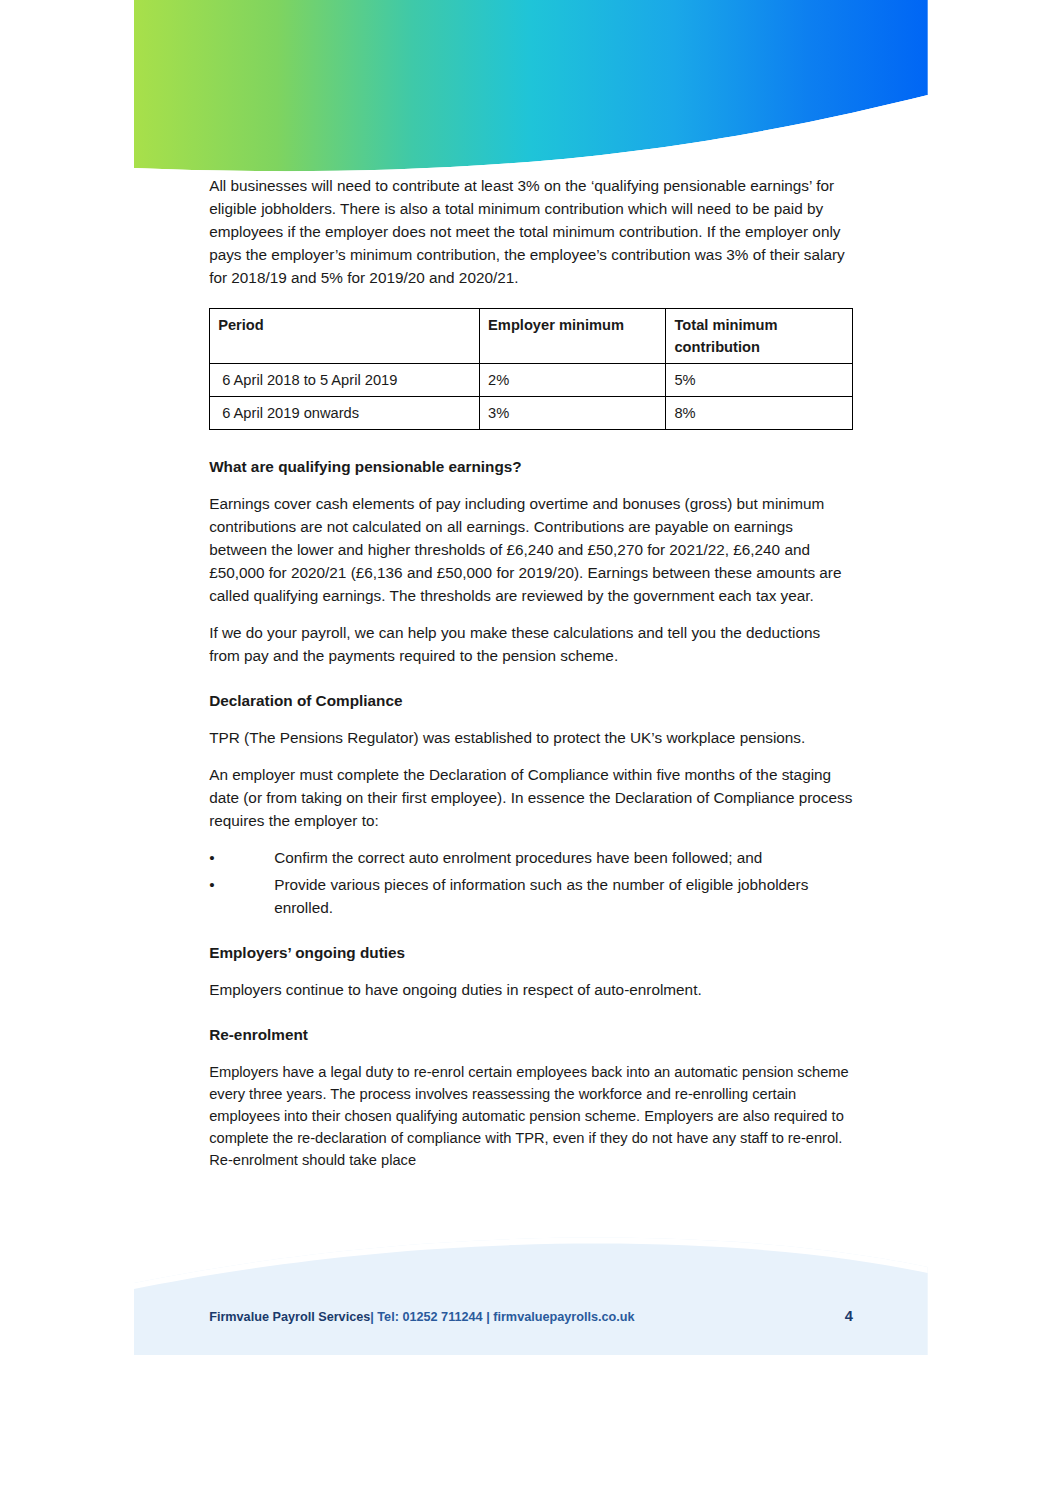All businesses will need to contribute at least 3% on the ‘qualifying pensionable earnings’ for eligible jobholders. There is also a total minimum contribution which will need to be paid by employees if the employer does not meet the total minimum contribution. If the employer only pays the employer’s minimum contribution, the employee’s contribution was 3% of their salary for 2018/19 and 5% for 2019/20 and 2020/21.
| Period | Employer minimum | Total minimum contribution |
| --- | --- | --- |
| 6 April 2018 to 5 April 2019 | 2% | 5% |
| 6 April 2019 onwards | 3% | 8% |
What are qualifying pensionable earnings?
Earnings cover cash elements of pay including overtime and bonuses (gross) but minimum contributions are not calculated on all earnings. Contributions are payable on earnings between the lower and higher thresholds of £6,240 and £50,270 for 2021/22, £6,240 and £50,000 for 2020/21 (£6,136 and £50,000 for 2019/20). Earnings between these amounts are called qualifying earnings. The thresholds are reviewed by the government each tax year.
If we do your payroll, we can help you make these calculations and tell you the deductions from pay and the payments required to the pension scheme.
Declaration of Compliance
TPR (The Pensions Regulator) was established to protect the UK’s workplace pensions.
An employer must complete the Declaration of Compliance within five months of the staging date (or from taking on their first employee). In essence the Declaration of Compliance process requires the employer to:
• Confirm the correct auto enrolment procedures have been followed; and
• Provide various pieces of information such as the number of eligible jobholders enrolled.
Employers’ ongoing duties
Employers continue to have ongoing duties in respect of auto-enrolment.
Re-enrolment
Employers have a legal duty to re-enrol certain employees back into an automatic pension scheme every three years. The process involves reassessing the workforce and re-enrolling certain employees into their chosen qualifying automatic pension scheme. Employers are also required to complete the re-declaration of compliance with TPR, even if they do not have any staff to re-enrol. Re-enrolment should take place
Firmvalue Payroll Services| Tel: 01252 711244 | firmvaluepayrolls.co.uk
4